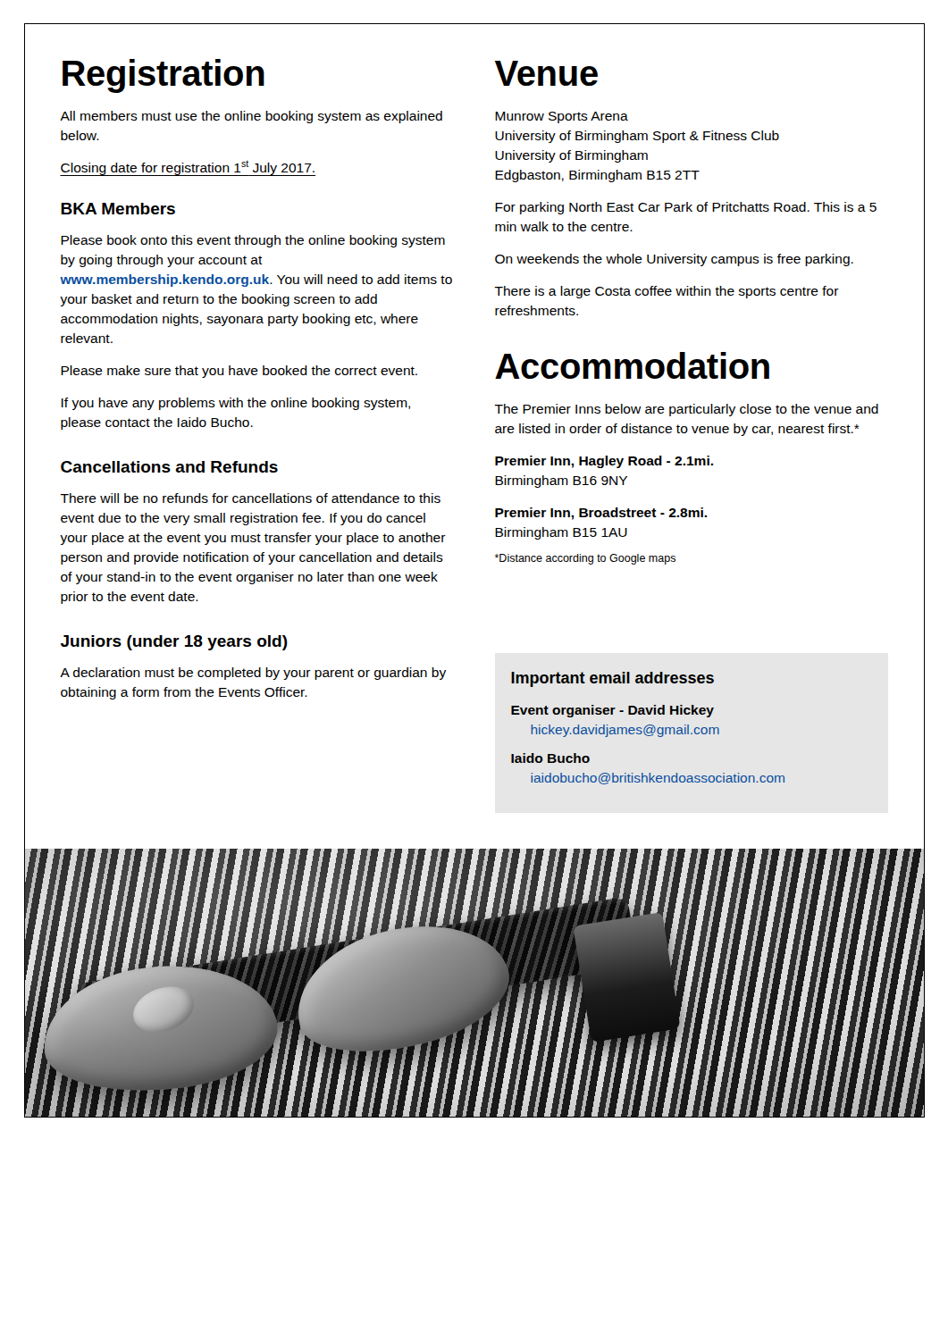Registration
All members must use the online booking system as explained below.
Closing date for registration 1st July 2017.
BKA Members
Please book onto this event through the online booking system by going through your account at www.membership.kendo.org.uk. You will need to add items to your basket and return to the booking screen to add accommodation nights, sayonara party booking etc, where relevant.
Please make sure that you have booked the correct event.
If you have any problems with the online booking system, please contact the Iaido Bucho.
Cancellations and Refunds
There will be no refunds for cancellations of attendance to this event due to the very small registration fee. If you do cancel your place at the event you must transfer your place to another person and provide notification of your cancellation and details of your stand-in to the event organiser no later than one week prior to the event date.
Juniors (under 18 years old)
A declaration must be completed by your parent or guardian by obtaining a form from the Events Officer.
Venue
Munrow Sports Arena
University of Birmingham Sport & Fitness Club
University of Birmingham
Edgbaston, Birmingham B15 2TT
For parking North East Car Park of Pritchatts Road. This is a 5 min walk to the centre.
On weekends the whole University campus is free parking.
There is a large Costa coffee within the sports centre for refreshments.
Accommodation
The Premier Inns below are particularly close to the venue and are listed in order of distance to venue by car, nearest first.*
Premier Inn, Hagley Road - 2.1mi.
Birmingham B16 9NY
Premier Inn, Broadstreet - 2.8mi.
Birmingham B15 1AU
*Distance according to Google maps
Important email addresses
Event organiser - David Hickey hickey.davidjames@gmail.com
Iaido Bucho iaidobucho@britishkendoassociation.com